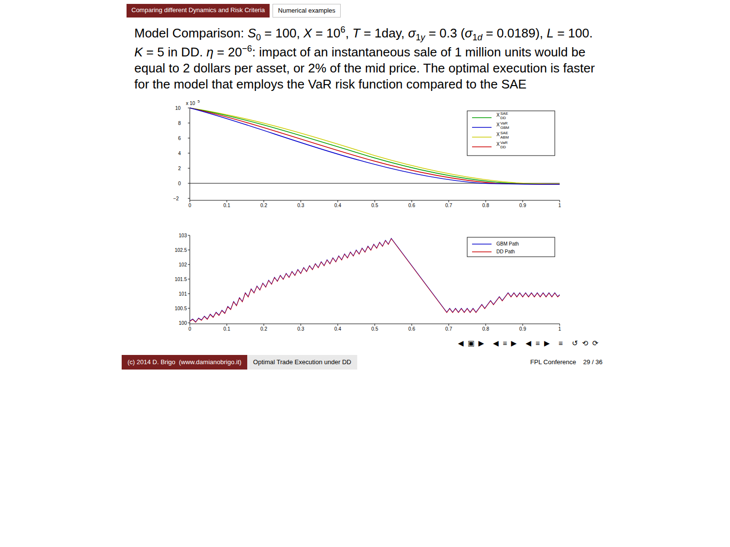Comparing different Dynamics and Risk Criteria
Numerical examples
Model Comparison: S0 = 100, X = 106, T = 1day, σ1y = 0.3 (σ1d = 0.0189), L = 100. K = 5 in DD. η = 20−6: impact of an instantaneous sale of 1 million units would be equal to 2 dollars per asset, or 2% of the mid price. The optimal execution is faster for the model that employs the VaR risk function compared to the SAE
10 8 6 4 2 0 −2 x 10 5 0 0.1 0.2 0.3 0.4 0.5 0.6 0.7 0.8 0.9 1 XSAEDD XVaRGBM XSAEABM XVaRDD
103 102.5 102 101.5 101 100.5 100 0 0.1 0.2 0.3 0.4 0.5 0.6 0.7 0.8 0.9 1 GBM Path DD Path
◀ ▣ ▶ ◀ ≡ ▶ ◀ ≡ ▶ ≡ ↺ ⟲ ⟳
(c) 2014 D. Brigo (www.damianobrigo.it)
Optimal Trade Execution under DD
FPL Conference 29 / 36